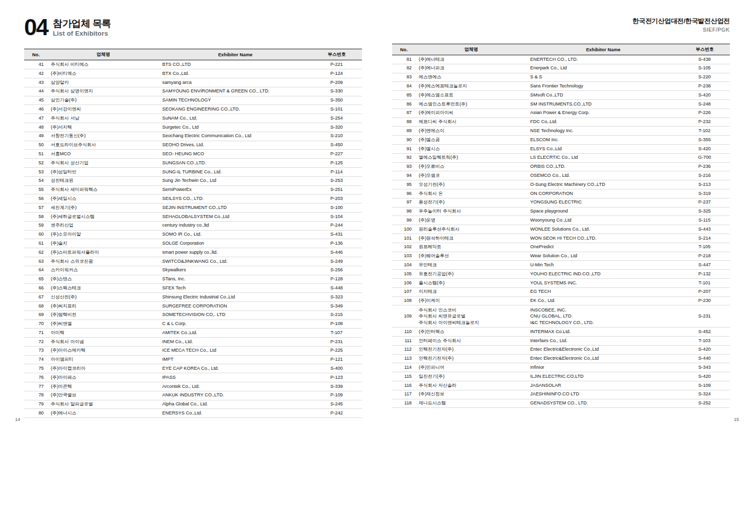04
참가업체 목록
List of Exhibitors
| No. | 업체명 | Exhibitor Name | 부스번호 |
| --- | --- | --- | --- |
| 41 | 주식회사 비티에스 | BTS CO.,LTD | P-221 |
| 42 | (주)비티엑스 | BTX Co.,Ltd. | P-124 |
| 43 | 삼양알카 | samyang arca | P-209 |
| 44 | 주식회사 삼영이엔지 | SAMYOUNG ENVIRONMENT & GREEN CO., LTD. | S-330 |
| 45 | 삼인기술(주) | SAMIN TECHNOLOGY | S-350 |
| 46 | (주)서강이엔씨 | SEOKANG ENGINEERING CO.,LTD. | S-101 |
| 47 | 주식회사 서남 | SuNAM Co., Ltd. | S-254 |
| 48 | (주)서지텍 | Surgetec Co., Ltd | S-320 |
| 49 | 서창전기통신(주) | Seochang Electric Communication Co., Ltd | S-210 |
| 50 | 서호드라이브주식회사 | SEOHO Drives, Ltd. | S-450 |
| 51 | 서흥MCO | SEO- HEUNG MCO | P-227 |
| 52 | 주식회사 성산기업 | SUNGSAN CO.,LTD. | P-125 |
| 53 | (주)성일터빈 | SUNG-IL TURBINE Co., Ltd. | P-114 |
| 54 | 성진테크윈 | Sung Jin Techwin Co., Ltd | S-253 |
| 55 | 주식회사 세미파워렉스 | SemiPowerEx | S-251 |
| 56 | (주)셰일시스 | SEILSYS CO., LTD. | P-203 |
| 57 | 세진계기(주) | SEJIN INSTRUMENT CO.,LTD | S-100 |
| 58 | (주)세하글로벌시스템 | SEHAGLOBALSYSTEM Co.,Ltd | S-104 |
| 59 | 센추리산업 | century industry co.,ltd | P-244 |
| 60 | (주)소모아이알 | SOMO IR Co., Ltd. | S-431 |
| 61 | (주)솔지 | SOLGE Corporation | P-136 |
| 62 | (주)스마트파워서플라이 | smart power supply co.,ltd. | S-446 |
| 63 | 주식회사 스위코진광 | SWITCO&JINKWANG Co., Ltd. | S-249 |
| 64 | 스카이워커스 | Skywalkers | S-256 |
| 65 | (주)스탠스 | STans, Inc. | P-128 |
| 66 | (주)스펙스테크 | SFEX Tech | S-448 |
| 67 | 신성산전(주) | Shinsung Electric Industrial Co.,Ltd | S-323 |
| 68 | (주)써지프리 | SURGEFREE CORPORATION | S-349 |
| 69 | (주)썸텍비전 | SOMETECHVISION CO,. LTD | S-215 |
| 70 | (주)씨앤엘 | C & L Corp. | P-108 |
| 71 | 아미텍 | AMITEK Co.,Ltd. | T-107 |
| 72 | 주식회사 아이넴 | INEM Co., Ltd. | P-231 |
| 73 | (주)아이스메카텍 | ICE MECA TECH Co., Ltd | P-225 |
| 74 | 아이엠피티 | IMPT | P-121 |
| 75 | (주)아이캡코리아 | EYE CAP KOREA Co., Ltd. | S-400 |
| 76 | (주)아이패스 | IPASS | P-123 |
| 77 | (주)아콘텍 | Arcontek Co., Ltd. | S-339 |
| 78 | (주)안국밸브 | ANKUK INDUSTRY CO.,LTD. | P-109 |
| 79 | 주식회사 알파글로벌 | Alpha Global Co., Ltd. | S-245 |
| 80 | (주)에너시스 | ENERSYS Co.,Ltd. | P-242 |
14
한국전기산업대전/한국발전산업전
SIEF/PGK
| No. | 업체명 | Exhibitor Name | 부스번호 |
| --- | --- | --- | --- |
| 81 | (주)에너테크 | ENERTECH CO., LTD. | S-438 |
| 82 | (주)에너파크 | Enerpark Co., Ltd | S-105 |
| 83 | 에스앤에스 | S & S | S-220 |
| 84 | (주)에스에프테크놀로지 | Sans Frontier Technology | P-238 |
| 85 | (주)에스엠소프트 | SMsoft Co.,LTD | S-420 |
| 86 | 에스엠인스트루먼트(주) | SM INSTRUMENTS.CO.,LTD | S-248 |
| 87 | (주)에이피아이씨 | Asian Power & Energy Corp. | P-226 |
| 88 | 에프디씨 주식회사 | FDC Co,.Ltd. | P-232 |
| 89 | (주)엔에스이 | NSE Technology Inc. | T-102 |
| 90 | (주)엘스콤 | ELSCOM Inc. | S-355 |
| 91 | (주)엘시스 | ELSYS Co.,Ltd | S-420 |
| 92 | 엘에스일렉트릭(주) | LS ELECRTIC Co., Ltd | G-700 |
| 93 | (주)오르비스 | ORBIS CO.,LTD. | P-236 |
| 94 | (주)오셈코 | OSEMCO Co., Ltd. | S-216 |
| 95 | 오성기전(주) | O-Sung Electric Machinery CO.,LTD | S-213 |
| 96 | 주식회사 온 | ON CORPORATION | S-319 |
| 97 | 용성전기(주) | YONGSUNG ELECTRIC | P-237 |
| 98 | 우주놀이터 주식회사 | Space playground | S-325 |
| 99 | (주)운영 | Woonyoung Co.,Ltd | S-115 |
| 100 | 원리솔루션주식회사 | WONLEE Solutions Co., Ltd. | S-443 |
| 101 | (주)원석하이테크 | WON SEOK HI TECH CO.,LTD. | S-214 |
| 102 | 원프레딕트 | OnePredict | T-105 |
| 103 | (주)웨어솔루션 | Wear Solution Co., Ltd | P-218 |
| 104 | 유민테크 | U-Min Tech | S-447 |
| 105 | 유호전기공업(주) | YOUHO ELECTRIC IND.CO.,LTD | P-132 |
| 106 | 율시스템(주) | YOUL SYSTEMS INC. | T-101 |
| 107 | 이지테크 | EG TECH | P-207 |
| 108 | (주)이케이 | EK Co., Ltd. | P-230 |
| 109 | 주식회사 인스코비 주식회사 씨앤유글로벌 주식회사 아이앤씨테크놀로지 | INSCOBEE, INC. CNU GLOBAL, LTD. I&C TECHNOLOGY CO., LTD. | S-231 |
| 110 | (주)인터맥스 | INTERMAX Co.Ltd. | S-452 |
| 111 | 인터페이스 주식회사 | Interfairs Co., Ltd. | T-103 |
| 112 | 인텍전기전자(주) | Entec Electric&Electronic Co.,Ltd | S-420 |
| 113 | 인텍전기전자(주) | Entec Electric&Electronic Co.,Ltd | S-440 |
| 114 | (주)인피니어 | Infinior | S-343 |
| 115 | 일진전기(주) | ILJIN ELECTRIC.CO,LTD | S-420 |
| 116 | 주식회사 자산솔라 | JASANSOLAR | S-109 |
| 117 | (주)재신정보 | JAESHININFO.CO LTD | S-324 |
| 118 | 제나드시스템 | GENADSYSTEM CO., LTD. | S-252 |
15